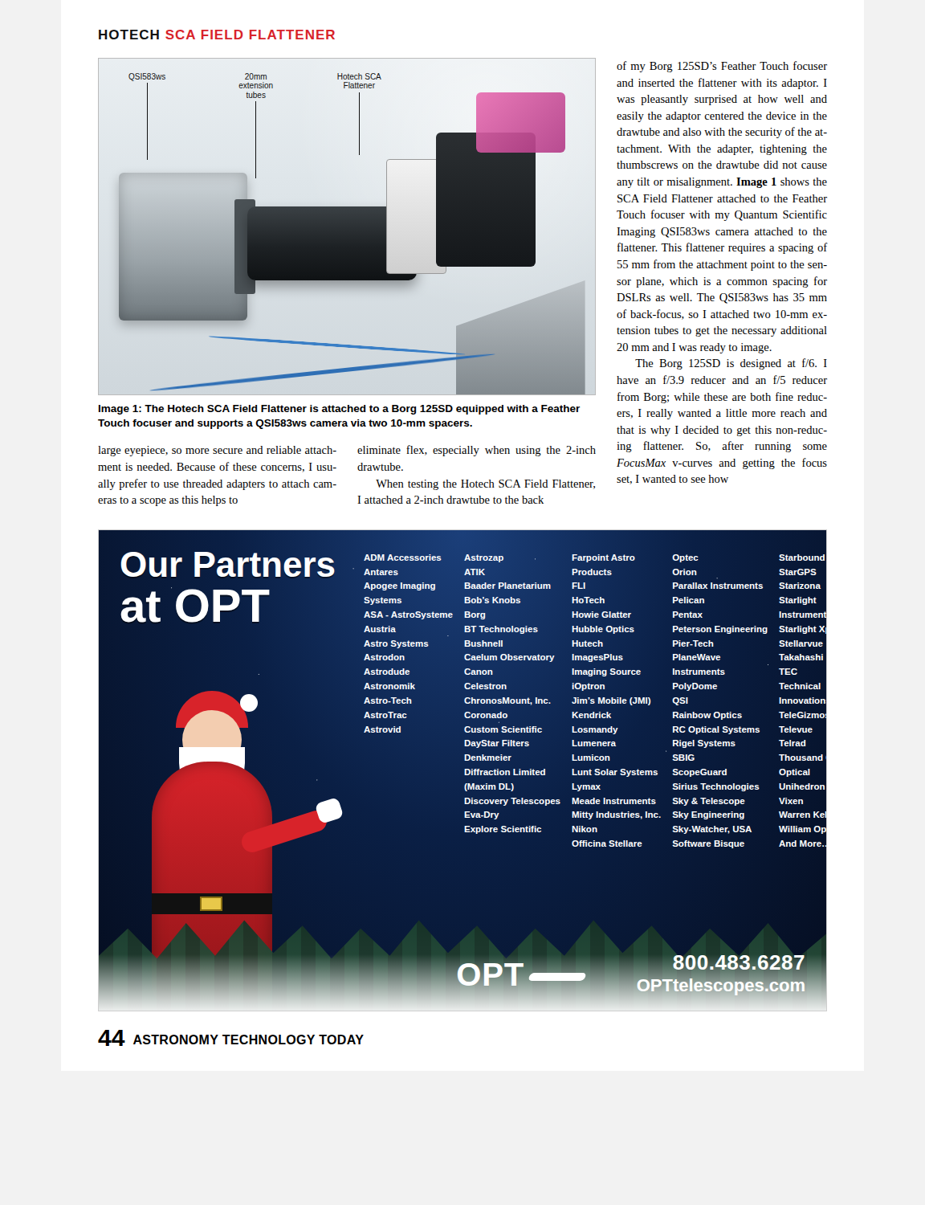HOTECH SCA FIELD FLATTENER
QSI583ws
20mm
extension
tubes
Hotech SCA
Flattener
Image 1: The Hotech SCA Field Flattener is attached to a Borg 125SD equipped with a Feather Touch focuser and supports a QSI583ws camera via two 10-mm spacers.
large eyepiece, so more secure and reliable attachment is needed. Because of these concerns, I usually prefer to use threaded adapters to attach cameras to a scope as this helps to
eliminate flex, especially when using the 2-inch drawtube.
When testing the Hotech SCA Field Flattener, I attached a 2-inch drawtube to the back
of my Borg 125SD’s Feather Touch focuser and inserted the flattener with its adaptor. I was pleasantly surprised at how well and easily the adaptor centered the device in the drawtube and also with the security of the attachment. With the adapter, tightening the thumbscrews on the drawtube did not cause any tilt or misalignment. Image 1 shows the SCA Field Flattener attached to the Feather Touch focuser with my Quantum Scientific Imaging QSI583ws camera attached to the flattener. This flattener requires a spacing of 55 mm from the attachment point to the sensor plane, which is a common spacing for DSLRs as well. The QSI583ws has 35 mm of back-focus, so I attached two 10-mm extension tubes to get the necessary additional 20 mm and I was ready to image.
The Borg 125SD is designed at f/6. I have an f/3.9 reducer and an f/5 reducer from Borg; while these are both fine reducers, I really wanted a little more reach and that is why I decided to get this non-reducing flattener. So, after running some FocusMax v-curves and getting the focus set, I wanted to see how
Our Partners at OPT
ADM Accessories
Antares
Apogee Imaging
Systems
ASA - AstroSysteme
Austria
Astro Systems
Astrodon
Astrodude
Astronomik
Astro-Tech
AstroTrac
Astrovid
Astrozap
ATIK
Baader Planetarium
Bob’s Knobs
Borg
BT Technologies
Bushnell
Caelum Observatory
Canon
Celestron
ChronosMount, Inc.
Coronado
Custom Scientific
DayStar Filters
Denkmeier
Diffraction Limited
(Maxim DL)
Discovery Telescopes
Eva-Dry
Explore Scientific
Farpoint Astro
Products
FLI
HoTech
Howie Glatter
Hubble Optics
Hutech
ImagesPlus
Imaging Source
iOptron
Jim’s Mobile (JMI)
Kendrick
Losmandy
Lumenera
Lumicon
Lunt Solar Systems
Lymax
Meade Instruments
Mitty Industries, Inc.
Nikon
Officina Stellare
Optec
Orion
Parallax Instruments
Pelican
Pentax
Peterson Engineering
Pier-Tech
PlaneWave
Instruments
PolyDome
QSI
Rainbow Optics
RC Optical Systems
Rigel Systems
SBIG
ScopeGuard
Sirius Technologies
Sky & Telescope
Sky Engineering
Sky-Watcher, USA
Software Bisque
Starbound
StarGPS
Starizona
Starlight
Instruments
Starlight Xpress
Stellarvue
Takahashi
TEC
Technical
Innovations
TeleGizmos
Televue
Telrad
Thousand Oaks
Optical
Unihedron
Vixen
Warren Keller
William Optics
And More…
OPT
800.483.6287
OPTtelescopes.com
44
ASTRONOMY TECHNOLOGY TODAY